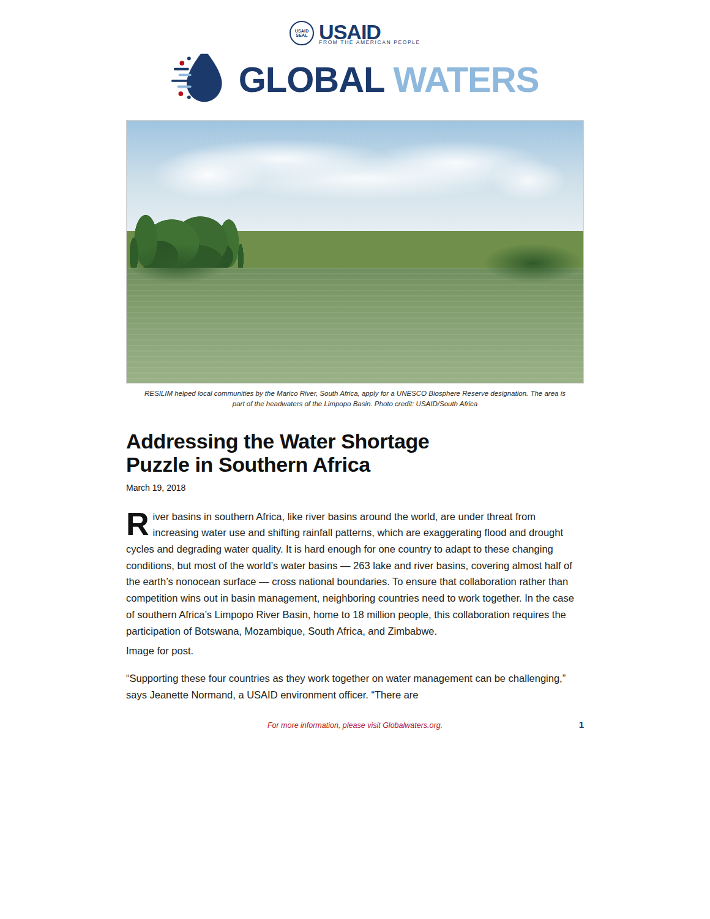USAID
SEAL
USAID
FROM THE AMERICAN PEOPLE
GLOBAL WATERS
RESILIM helped local communities by the Marico River, South Africa, apply for a UNESCO Biosphere Reserve designation. The area is part of the headwaters of the Limpopo Basin. Photo credit: USAID/South Africa
Addressing the Water Shortage
Puzzle in Southern Africa
March 19, 2018
River basins in southern Africa, like river basins around the world, are under threat from increasing water use and shifting rainfall patterns, which are exaggerating flood and drought cycles and degrading water quality. It is hard enough for one country to adapt to these changing conditions, but most of the world’s water basins — 263 lake and river basins, covering almost half of the earth’s nonocean surface — cross national boundaries. To ensure that collaboration rather than competition wins out in basin management, neighboring countries need to work together. In the case of southern Africa’s Limpopo River Basin, home to 18 million people, this collaboration requires the participation of Botswana, Mozambique, South Africa, and Zimbabwe.
Image for post.
“Supporting these four countries as they work together on water management can be challenging,” says Jeanette Normand, a USAID environment officer. “There are
For more information, please visit Globalwaters.org.
1